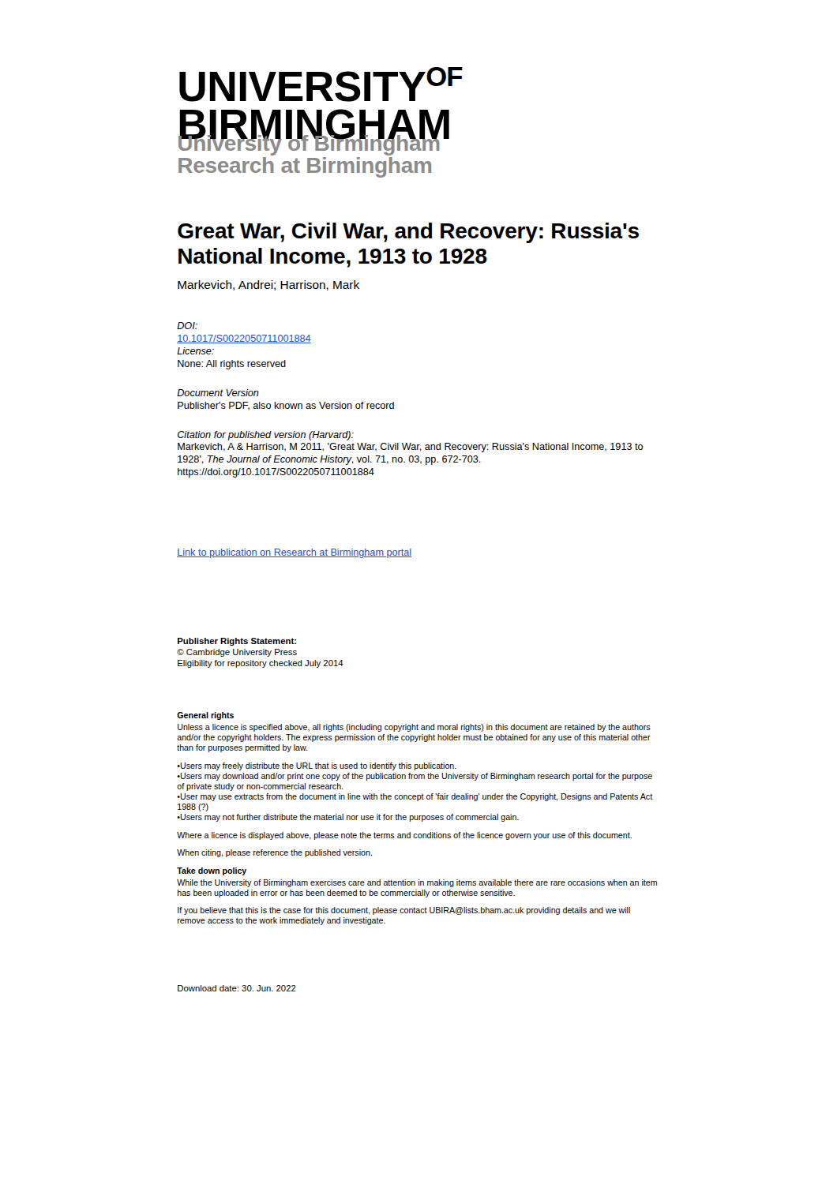UNIVERSITYOF
BIRMINGHAM
University of Birmingham
Research at Birmingham
Great War, Civil War, and Recovery: Russia's
National Income, 1913 to 1928
Markevich, Andrei; Harrison, Mark
DOI:
10.1017/S0022050711001884
License:
None: All rights reserved
Document Version
Publisher's PDF, also known as Version of record
Citation for published version (Harvard):
Markevich, A & Harrison, M 2011, 'Great War, Civil War, and Recovery: Russia's National Income, 1913 to 1928', The Journal of Economic History, vol. 71, no. 03, pp. 672-703. https://doi.org/10.1017/S0022050711001884
Link to publication on Research at Birmingham portal
Publisher Rights Statement:
© Cambridge University Press
Eligibility for repository checked July 2014
General rights
Unless a licence is specified above, all rights (including copyright and moral rights) in this document are retained by the authors and/or the copyright holders. The express permission of the copyright holder must be obtained for any use of this material other than for purposes permitted by law.
•Users may freely distribute the URL that is used to identify this publication.
•Users may download and/or print one copy of the publication from the University of Birmingham research portal for the purpose of private study or non-commercial research.
•User may use extracts from the document in line with the concept of 'fair dealing' under the Copyright, Designs and Patents Act 1988 (?)
•Users may not further distribute the material nor use it for the purposes of commercial gain.
Where a licence is displayed above, please note the terms and conditions of the licence govern your use of this document.
When citing, please reference the published version.
Take down policy
While the University of Birmingham exercises care and attention in making items available there are rare occasions when an item has been uploaded in error or has been deemed to be commercially or otherwise sensitive.
If you believe that this is the case for this document, please contact UBIRA@lists.bham.ac.uk providing details and we will remove access to the work immediately and investigate.
Download date: 30. Jun. 2022